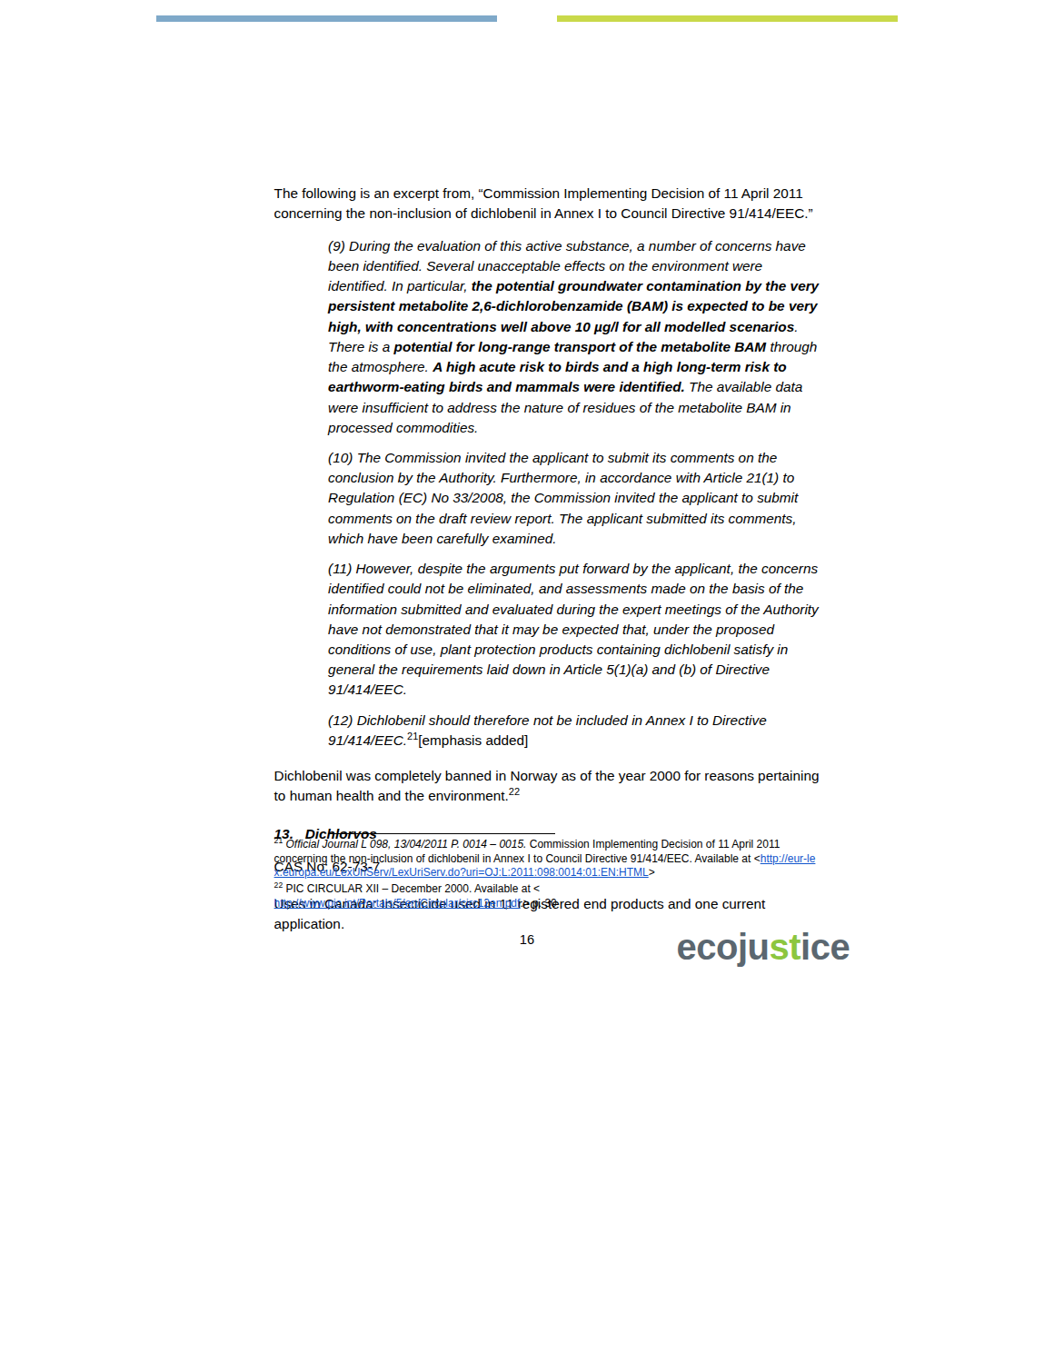The following is an excerpt from, “Commission Implementing Decision of 11 April 2011 concerning the non-inclusion of dichlobenil in Annex I to Council Directive 91/414/EEC.”
(9) During the evaluation of this active substance, a number of concerns have been identified. Several unacceptable effects on the environment were identified. In particular, the potential groundwater contamination by the very persistent metabolite 2,6-dichlorobenzamide (BAM) is expected to be very high, with concentrations well above 10 µg/l for all modelled scenarios. There is a potential for long-range transport of the metabolite BAM through the atmosphere. A high acute risk to birds and a high long-term risk to earthworm-eating birds and mammals were identified. The available data were insufficient to address the nature of residues of the metabolite BAM in processed commodities.
(10) The Commission invited the applicant to submit its comments on the conclusion by the Authority. Furthermore, in accordance with Article 21(1) to Regulation (EC) No 33/2008, the Commission invited the applicant to submit comments on the draft review report. The applicant submitted its comments, which have been carefully examined.
(11) However, despite the arguments put forward by the applicant, the concerns identified could not be eliminated, and assessments made on the basis of the information submitted and evaluated during the expert meetings of the Authority have not demonstrated that it may be expected that, under the proposed conditions of use, plant protection products containing dichlobenil satisfy in general the requirements laid down in Article 5(1)(a) and (b) of Directive 91/414/EEC.
(12) Dichlobenil should therefore not be included in Annex I to Directive 91/414/EEC.21[emphasis added]
Dichlobenil was completely banned in Norway as of the year 2000 for reasons pertaining to human health and the environment.22
13. Dichlorvos
CAS No: 62-73-7
Uses in Canada: Insecticide used in 11 registered end products and one current application.
21 Official Journal L 098, 13/04/2011 P. 0014 – 0015. Commission Implementing Decision of 11 April 2011 concerning the non-inclusion of dichlobenil in Annex I to Council Directive 91/414/EEC. Available at <http://eur-lex.europa.eu/LexUriServ/LexUriServ.do?uri=OJ:L:2011:098:0014:01:EN:HTML>
22 PIC CIRCULAR XII – December 2000. Available at <
http://www.pic.int/Portals/5/en/Circular/circ12en.pdf.> p. 30
16
eco ju st ice